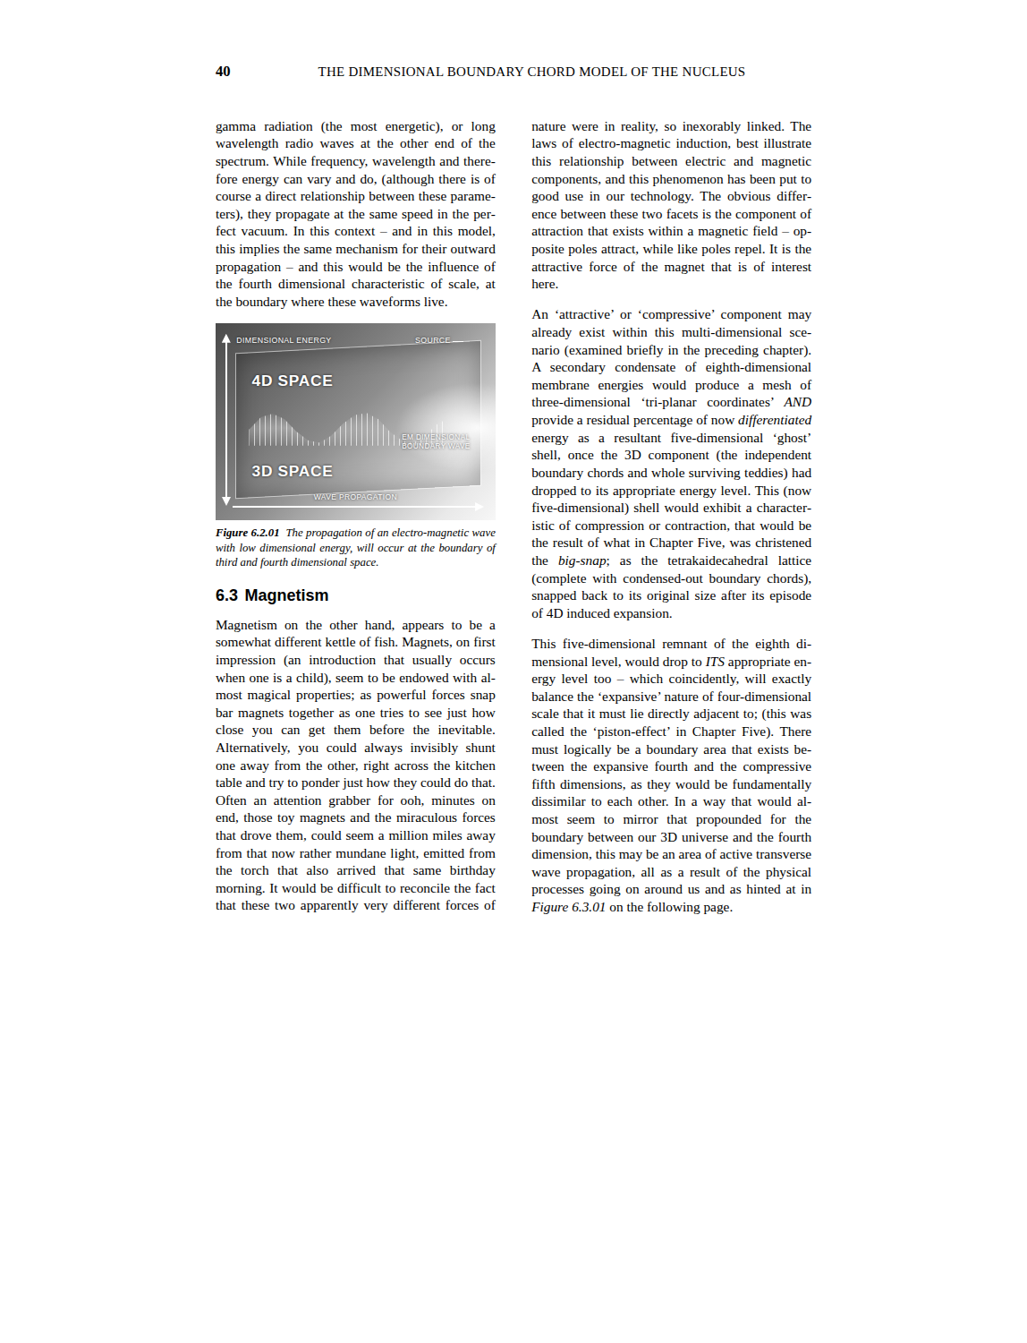40
The Dimensional Boundary Chord Model of the Nucleus
gamma radiation (the most energetic), or long wavelength radio waves at the other end of the spectrum. While frequency, wavelength and therefore energy can vary and do, (although there is of course a direct relationship between these parameters), they propagate at the same speed in the perfect vacuum. In this context – and in this model, this implies the same mechanism for their outward propagation – and this would be the influence of the fourth dimensional characteristic of scale, at the boundary where these waveforms live.
DIMENSIONAL ENERGY
SOURCE
4D SPACE
3D SPACE
EM DIMENSIONAL
BOUNDARY WAVE
WAVE PROPAGATION
Figure 6.2.01 The propagation of an electro-magnetic wave with low dimensional energy, will occur at the boundary of third and fourth dimensional space.
6.3 Magnetism
Magnetism on the other hand, appears to be a somewhat different kettle of fish. Magnets, on first impression (an introduction that usually occurs when one is a child), seem to be endowed with almost magical properties; as powerful forces snap bar magnets together as one tries to see just how close you can get them before the inevitable. Alternatively, you could always invisibly shunt one away from the other, right across the kitchen table and try to ponder just how they could do that. Often an attention grabber for ooh, minutes on end, those toy magnets and the miraculous forces that drove them, could seem a million miles away from that now rather mundane light, emitted from the torch that also arrived that same birthday morning. It would be difficult to reconcile the fact that these two apparently very different forces of nature were in reality, so inexorably linked. The laws of electro-magnetic induction, best illustrate this relationship between electric and magnetic components, and this phenomenon has been put to good use in our technology. The obvious difference between these two facets is the component of attraction that exists within a magnetic field – opposite poles attract, while like poles repel. It is the attractive force of the magnet that is of interest here.
An ‘attractive’ or ‘compressive’ component may already exist within this multi-dimensional scenario (examined briefly in the preceding chapter). A secondary condensate of eighth-dimensional membrane energies would produce a mesh of three-dimensional ‘tri-planar coordinates’ AND provide a residual percentage of now differentiated energy as a resultant five-dimensional ‘ghost’ shell, once the 3D component (the independent boundary chords and whole surviving teddies) had dropped to its appropriate energy level. This (now five-dimensional) shell would exhibit a characteristic of compression or contraction, that would be the result of what in Chapter Five, was christened the big-snap; as the tetrakaidecahedral lattice (complete with condensed-out boundary chords), snapped back to its original size after its episode of 4D induced expansion.
This five-dimensional remnant of the eighth dimensional level, would drop to ITS appropriate energy level too – which coincidently, will exactly balance the ‘expansive’ nature of four-dimensional scale that it must lie directly adjacent to; (this was called the ‘piston-effect’ in Chapter Five). There must logically be a boundary area that exists between the expansive fourth and the compressive fifth dimensions, as they would be fundamentally dissimilar to each other. In a way that would almost seem to mirror that propounded for the boundary between our 3D universe and the fourth dimension, this may be an area of active transverse wave propagation, all as a result of the physical processes going on around us and as hinted at in Figure 6.3.01 on the following page.